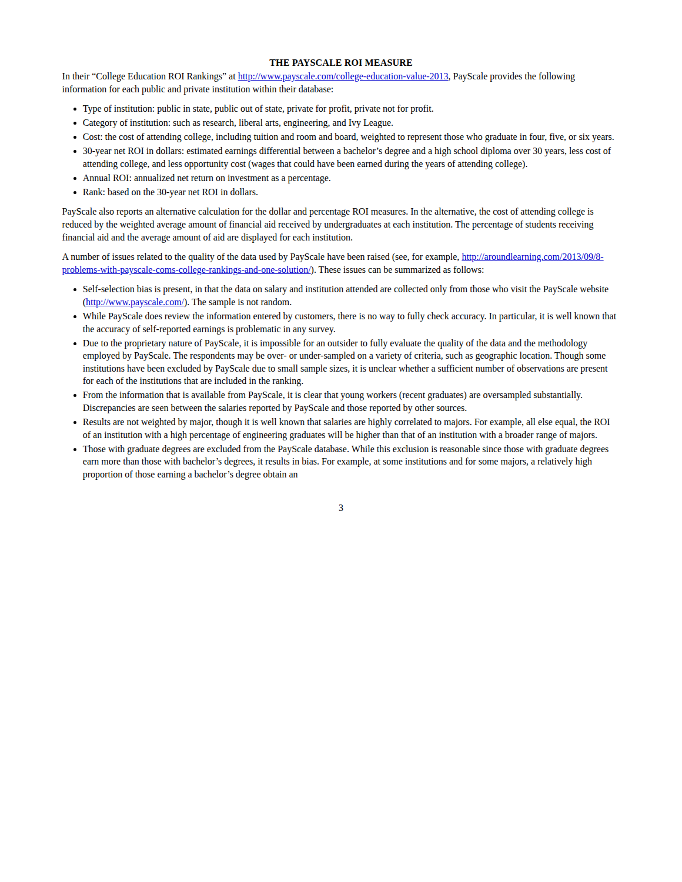THE PAYSCALE ROI MEASURE
In their “College Education ROI Rankings” at http://www.payscale.com/college-education-value-2013, PayScale provides the following information for each public and private institution within their database:
Type of institution: public in state, public out of state, private for profit, private not for profit.
Category of institution: such as research, liberal arts, engineering, and Ivy League.
Cost: the cost of attending college, including tuition and room and board, weighted to represent those who graduate in four, five, or six years.
30-year net ROI in dollars: estimated earnings differential between a bachelor’s degree and a high school diploma over 30 years, less cost of attending college, and less opportunity cost (wages that could have been earned during the years of attending college).
Annual ROI: annualized net return on investment as a percentage.
Rank: based on the 30-year net ROI in dollars.
PayScale also reports an alternative calculation for the dollar and percentage ROI measures. In the alternative, the cost of attending college is reduced by the weighted average amount of financial aid received by undergraduates at each institution. The percentage of students receiving financial aid and the average amount of aid are displayed for each institution.
A number of issues related to the quality of the data used by PayScale have been raised (see, for example, http://aroundlearning.com/2013/09/8-problems-with-payscale-coms-college-rankings-and-one-solution/). These issues can be summarized as follows:
Self-selection bias is present, in that the data on salary and institution attended are collected only from those who visit the PayScale website (http://www.payscale.com/). The sample is not random.
While PayScale does review the information entered by customers, there is no way to fully check accuracy. In particular, it is well known that the accuracy of self-reported earnings is problematic in any survey.
Due to the proprietary nature of PayScale, it is impossible for an outsider to fully evaluate the quality of the data and the methodology employed by PayScale. The respondents may be over- or under-sampled on a variety of criteria, such as geographic location. Though some institutions have been excluded by PayScale due to small sample sizes, it is unclear whether a sufficient number of observations are present for each of the institutions that are included in the ranking.
From the information that is available from PayScale, it is clear that young workers (recent graduates) are oversampled substantially. Discrepancies are seen between the salaries reported by PayScale and those reported by other sources.
Results are not weighted by major, though it is well known that salaries are highly correlated to majors. For example, all else equal, the ROI of an institution with a high percentage of engineering graduates will be higher than that of an institution with a broader range of majors.
Those with graduate degrees are excluded from the PayScale database. While this exclusion is reasonable since those with graduate degrees earn more than those with bachelor’s degrees, it results in bias. For example, at some institutions and for some majors, a relatively high proportion of those earning a bachelor’s degree obtain an
3